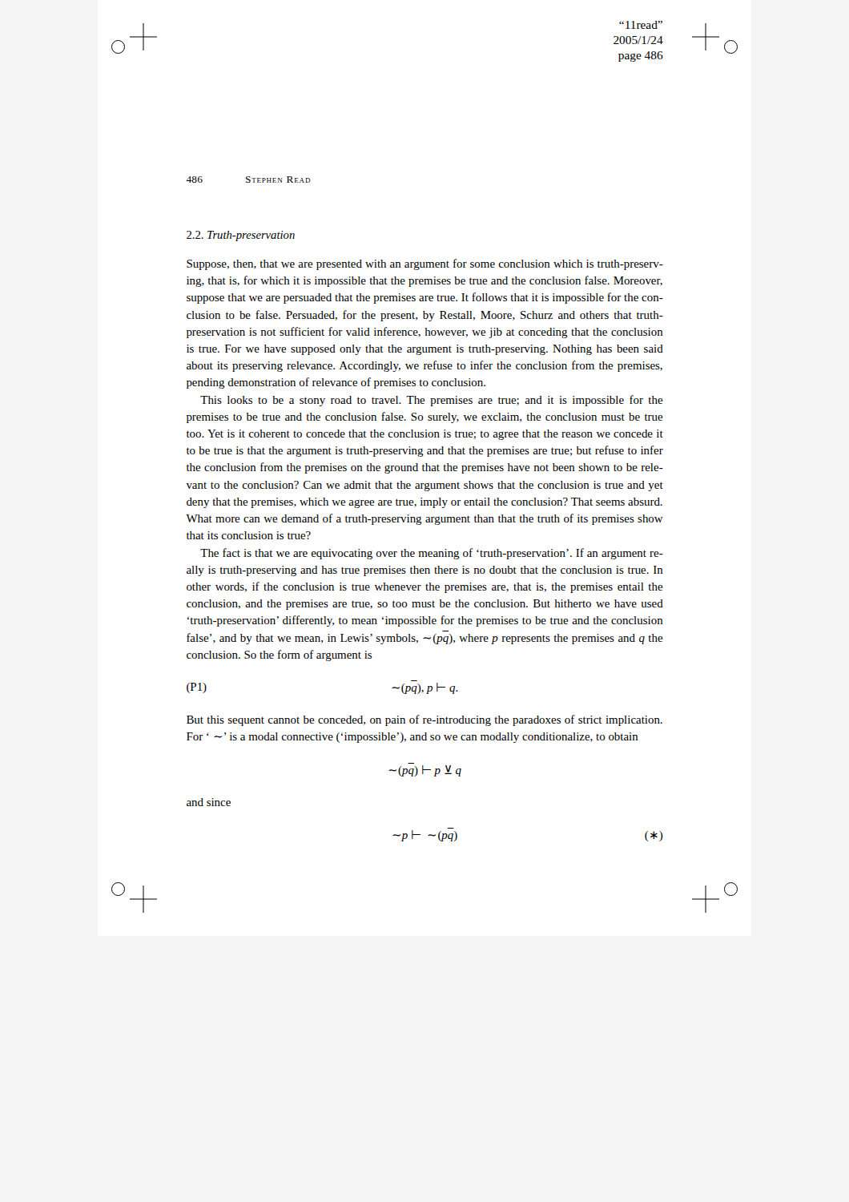“11read”
2005/1/24
page 486
486 Stephen Read
2.2. Truth-preservation
Suppose, then, that we are presented with an argument for some conclusion which is truth-preserving, that is, for which it is impossible that the premises be true and the conclusion false. Moreover, suppose that we are persuaded that the premises are true. It follows that it is impossible for the conclusion to be false. Persuaded, for the present, by Restall, Moore, Schurz and others that truth-preservation is not sufficient for valid inference, however, we jib at conceding that the conclusion is true. For we have supposed only that the argument is truth-preserving. Nothing has been said about its preserving relevance. Accordingly, we refuse to infer the conclusion from the premises, pending demonstration of relevance of premises to conclusion.
This looks to be a stony road to travel. The premises are true; and it is impossible for the premises to be true and the conclusion false. So surely, we exclaim, the conclusion must be true too. Yet is it coherent to concede that the conclusion is true; to agree that the reason we concede it to be true is that the argument is truth-preserving and that the premises are true; but refuse to infer the conclusion from the premises on the ground that the premises have not been shown to be relevant to the conclusion? Can we admit that the argument shows that the conclusion is true and yet deny that the premises, which we agree are true, imply or entail the conclusion? That seems absurd. What more can we demand of a truth-preserving argument than that the truth of its premises show that its conclusion is true?
The fact is that we are equivocating over the meaning of ‘truth-preservation’. If an argument really is truth-preserving and has true premises then there is no doubt that the conclusion is true. In other words, if the conclusion is true whenever the premises are, that is, the premises entail the conclusion, and the premises are true, so too must be the conclusion. But hitherto we have used ‘truth-preservation’ differently, to mean ‘impossible for the premises to be true and the conclusion false’, and by that we mean, in Lewis’ symbols, ∼(pq), where p represents the premises and q the conclusion. So the form of argument is
(P1) ∼(pq), p ⊢ q.
But this sequent cannot be conceded, on pain of re-introducing the paradoxes of strict implication. For ‘ ∼’ is a modal connective (‘impossible’), and so we can modally conditionalize, to obtain
∼(pq) ⊢ p ⊻ q
and since
∼p ⊢ ∼(pq) (∗)